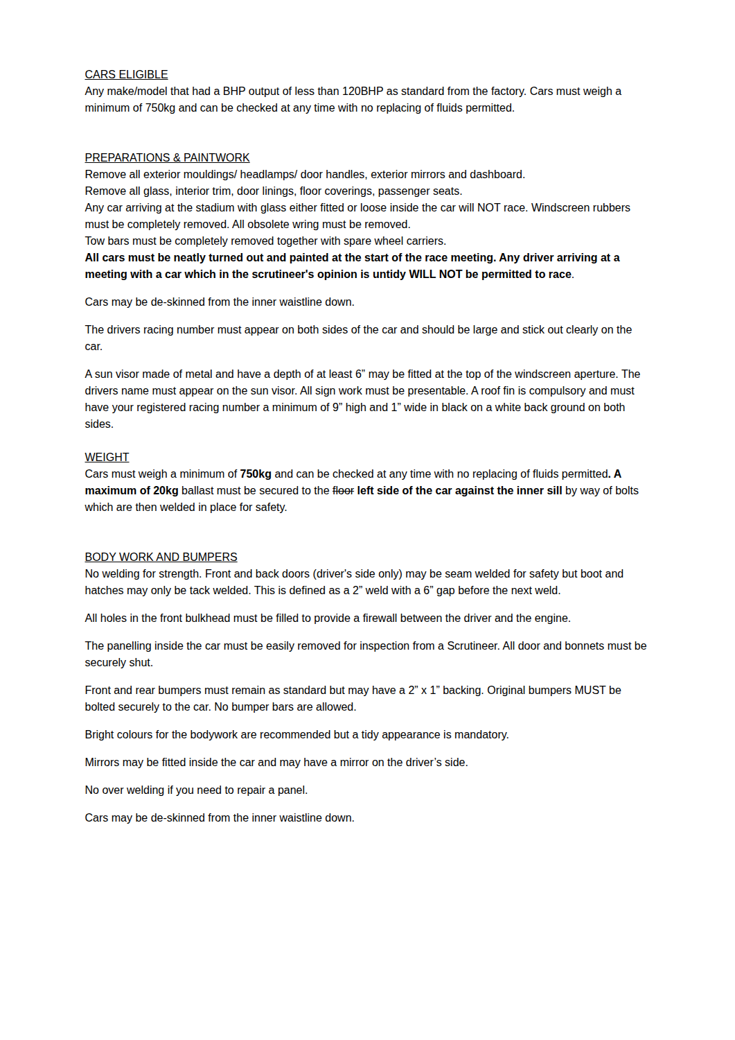CARS ELIGIBLE
Any make/model that had a BHP output of less than 120BHP as standard from the factory. Cars must weigh a minimum of 750kg and can be checked at any time with no replacing of fluids permitted.
PREPARATIONS & PAINTWORK
Remove all exterior mouldings/ headlamps/ door handles, exterior mirrors and dashboard.
Remove all glass, interior trim, door linings, floor coverings, passenger seats.
Any car arriving at the stadium with glass either fitted or loose inside the car will NOT race. Windscreen rubbers must be completely removed. All obsolete wring must be removed.
Tow bars must be completely removed together with spare wheel carriers.
All cars must be neatly turned out and painted at the start of the race meeting. Any driver arriving at a meeting with a car which in the scrutineer's opinion is untidy WILL NOT be permitted to race.
Cars may be de-skinned from the inner waistline down.
The drivers racing number must appear on both sides of the car and should be large and stick out clearly on the car.
A sun visor made of metal and have a depth of at least 6” may be fitted at the top of the windscreen aperture. The drivers name must appear on the sun visor. All sign work must be presentable. A roof fin is compulsory and must have your registered racing number a minimum of 9” high and 1” wide in black on a white back ground on both sides.
WEIGHT
Cars must weigh a minimum of 750kg and can be checked at any time with no replacing of fluids permitted. A maximum of 20kg ballast must be secured to the floor left side of the car against the inner sill by way of bolts which are then welded in place for safety.
BODY WORK AND BUMPERS
No welding for strength. Front and back doors (driver's side only) may be seam welded for safety but boot and hatches may only be tack welded. This is defined as a 2” weld with a 6” gap before the next weld.
All holes in the front bulkhead must be filled to provide a firewall between the driver and the engine.
The panelling inside the car must be easily removed for inspection from a Scrutineer. All door and bonnets must be securely shut.
Front and rear bumpers must remain as standard but may have a 2” x 1” backing. Original bumpers MUST be bolted securely to the car. No bumper bars are allowed.
Bright colours for the bodywork are recommended but a tidy appearance is mandatory.
Mirrors may be fitted inside the car and may have a mirror on the driver’s side.
No over welding if you need to repair a panel.
Cars may be de-skinned from the inner waistline down.